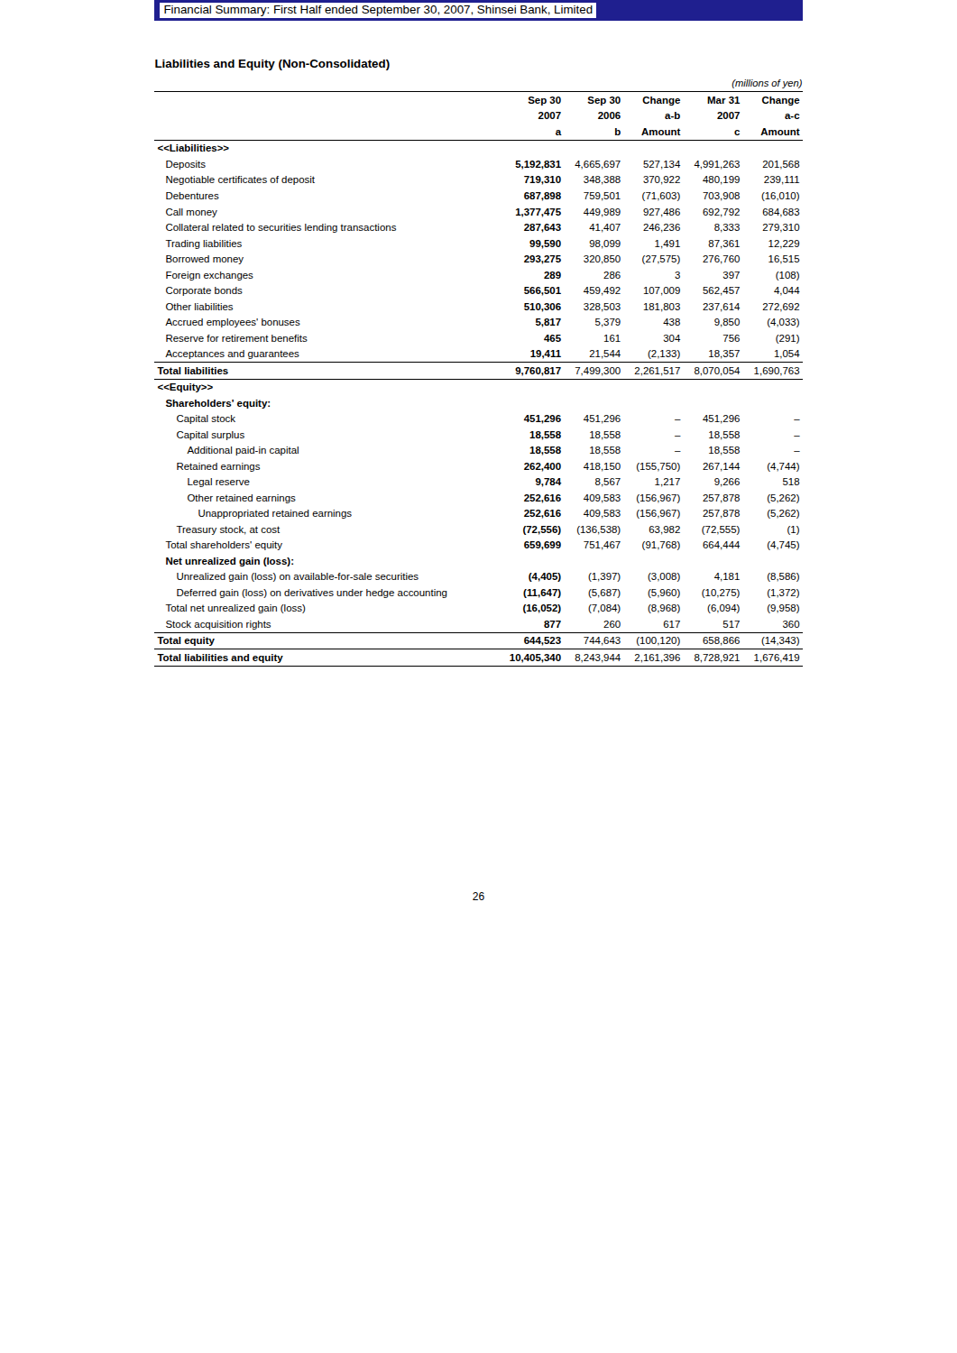Financial Summary: First Half ended September 30, 2007, Shinsei Bank, Limited
Liabilities and Equity (Non-Consolidated)
(millions of yen)
| | Sep 30 | Sep 30 | Change | Mar 31 | Change |
| --- | --- | --- | --- | --- | --- |
| | 2007 | 2006 | a-b | 2007 | a-c |
| | a | b | Amount | c | Amount |
| <<Liabilities>> | | | | | |
| Deposits | 5,192,831 | 4,665,697 | 527,134 | 4,991,263 | 201,568 |
| Negotiable certificates of deposit | 719,310 | 348,388 | 370,922 | 480,199 | 239,111 |
| Debentures | 687,898 | 759,501 | (71,603) | 703,908 | (16,010) |
| Call money | 1,377,475 | 449,989 | 927,486 | 692,792 | 684,683 |
| Collateral related to securities lending transactions | 287,643 | 41,407 | 246,236 | 8,333 | 279,310 |
| Trading liabilities | 99,590 | 98,099 | 1,491 | 87,361 | 12,229 |
| Borrowed money | 293,275 | 320,850 | (27,575) | 276,760 | 16,515 |
| Foreign exchanges | 289 | 286 | 3 | 397 | (108) |
| Corporate bonds | 566,501 | 459,492 | 107,009 | 562,457 | 4,044 |
| Other liabilities | 510,306 | 328,503 | 181,803 | 237,614 | 272,692 |
| Accrued employees' bonuses | 5,817 | 5,379 | 438 | 9,850 | (4,033) |
| Reserve for retirement benefits | 465 | 161 | 304 | 756 | (291) |
| Acceptances and guarantees | 19,411 | 21,544 | (2,133) | 18,357 | 1,054 |
| Total liabilities | 9,760,817 | 7,499,300 | 2,261,517 | 8,070,054 | 1,690,763 |
| <<Equity>> | | | | | |
| Shareholders' equity: | | | | | |
| Capital stock | 451,296 | 451,296 | – | 451,296 | – |
| Capital surplus | 18,558 | 18,558 | – | 18,558 | – |
| Additional paid-in capital | 18,558 | 18,558 | – | 18,558 | – |
| Retained earnings | 262,400 | 418,150 | (155,750) | 267,144 | (4,744) |
| Legal reserve | 9,784 | 8,567 | 1,217 | 9,266 | 518 |
| Other retained earnings | 252,616 | 409,583 | (156,967) | 257,878 | (5,262) |
| Unappropriated retained earnings | 252,616 | 409,583 | (156,967) | 257,878 | (5,262) |
| Treasury stock, at cost | (72,556) | (136,538) | 63,982 | (72,555) | (1) |
| Total shareholders' equity | 659,699 | 751,467 | (91,768) | 664,444 | (4,745) |
| Net unrealized gain (loss): | | | | | |
| Unrealized gain (loss) on available-for-sale securities | (4,405) | (1,397) | (3,008) | 4,181 | (8,586) |
| Deferred gain (loss) on derivatives under hedge accounting | (11,647) | (5,687) | (5,960) | (10,275) | (1,372) |
| Total net unrealized gain (loss) | (16,052) | (7,084) | (8,968) | (6,094) | (9,958) |
| Stock acquisition rights | 877 | 260 | 617 | 517 | 360 |
| Total equity | 644,523 | 744,643 | (100,120) | 658,866 | (14,343) |
| Total liabilities and equity | 10,405,340 | 8,243,944 | 2,161,396 | 8,728,921 | 1,676,419 |
26